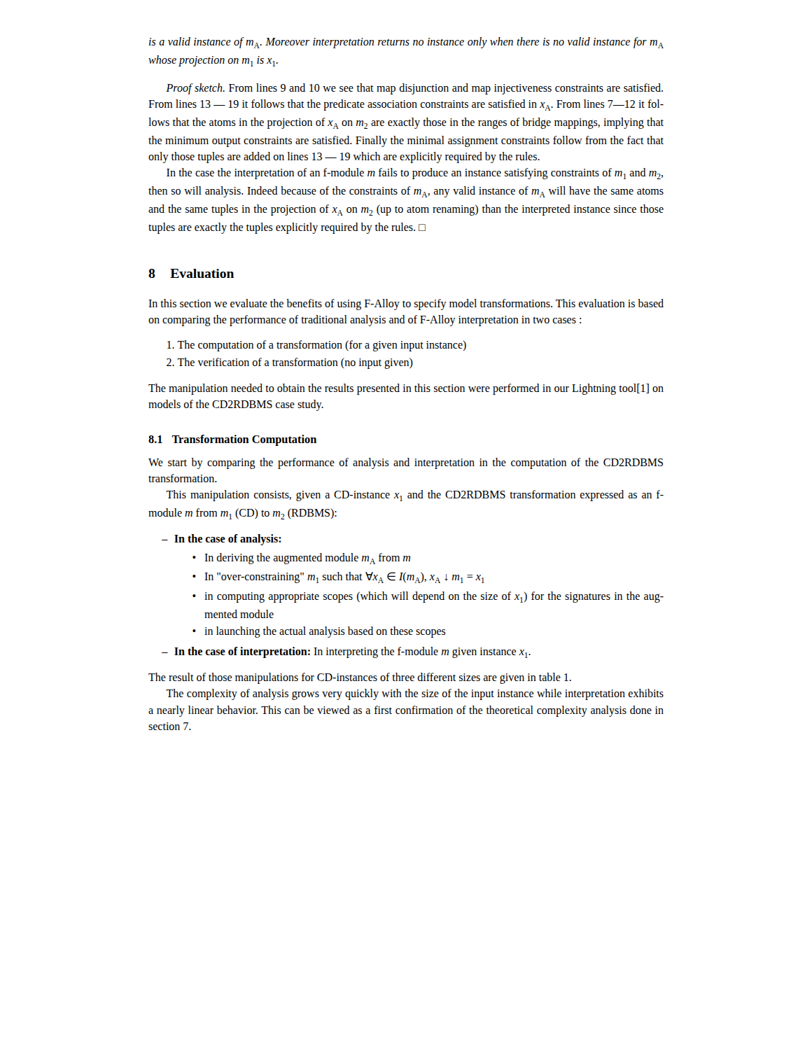is a valid instance of mA. Moreover interpretation returns no instance only when there is no valid instance for mA whose projection on m1 is x1.
Proof sketch. From lines 9 and 10 we see that map disjunction and map injectiveness constraints are satisfied. From lines 13 — 19 it follows that the predicate association constraints are satisfied in xA. From lines 7—12 it follows that the atoms in the projection of xA on m2 are exactly those in the ranges of bridge mappings, implying that the minimum output constraints are satisfied. Finally the minimal assignment constraints follow from the fact that only those tuples are added on lines 13 — 19 which are explicitly required by the rules.
In the case the interpretation of an f-module m fails to produce an instance satisfying constraints of m1 and m2, then so will analysis. Indeed because of the constraints of mA, any valid instance of mA will have the same atoms and the same tuples in the projection of xA on m2 (up to atom renaming) than the interpreted instance since those tuples are exactly the tuples explicitly required by the rules. □
8 Evaluation
In this section we evaluate the benefits of using F-Alloy to specify model transformations. This evaluation is based on comparing the performance of traditional analysis and of F-Alloy interpretation in two cases :
The computation of a transformation (for a given input instance)
The verification of a transformation (no input given)
The manipulation needed to obtain the results presented in this section were performed in our Lightning tool[1] on models of the CD2RDBMS case study.
8.1 Transformation Computation
We start by comparing the performance of analysis and interpretation in the computation of the CD2RDBMS transformation.
This manipulation consists, given a CD-instance x1 and the CD2RDBMS transformation expressed as an f-module m from m1 (CD) to m2 (RDBMS):
In the case of analysis:
In deriving the augmented module mA from m
In "over-constraining" m1 such that ∀xA ∈ I(mA), xA ↓ m1 = x1
in computing appropriate scopes (which will depend on the size of x1) for the signatures in the augmented module
in launching the actual analysis based on these scopes
In the case of interpretation: In interpreting the f-module m given instance x1.
The result of those manipulations for CD-instances of three different sizes are given in table 1.
The complexity of analysis grows very quickly with the size of the input instance while interpretation exhibits a nearly linear behavior. This can be viewed as a first confirmation of the theoretical complexity analysis done in section 7.